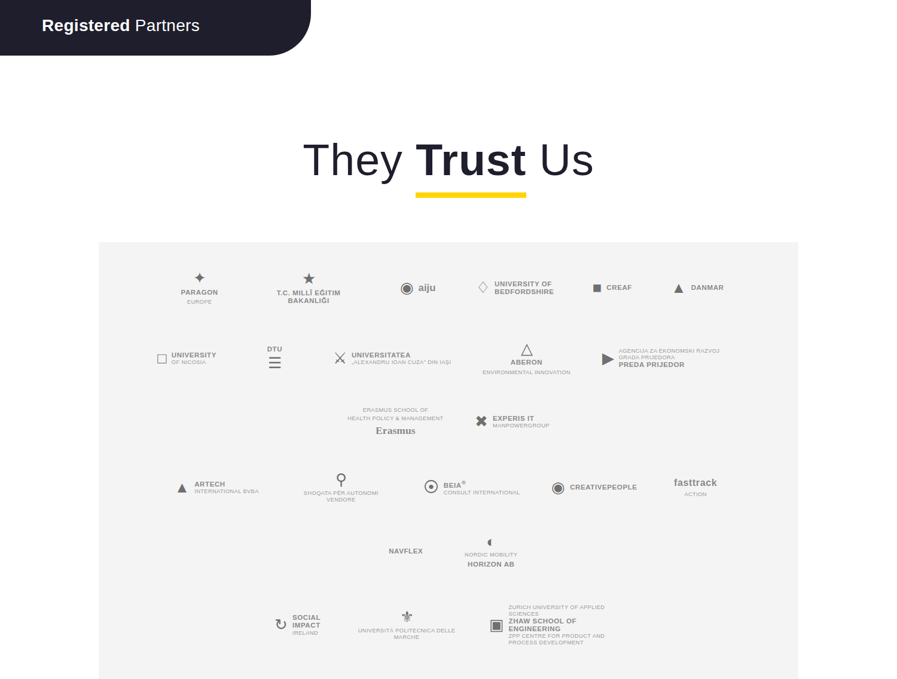Registered Partners
They Trust Us
✦ Paragon Europe
★ T.C. Millî Eğitim Bakanlığı
◉ aiju
♢ University of Bedfordshire
■ CREAF
▲ DANMAR
□ University of Nicosia
DTU ☰
⚔ Universitatea „Alexandru Ioan Cuza” din Iași
△ ABERON Environmental Innovation
▶ Agencija za ekonomski razvoj grada Prijedora PREDA Prijedor
Erasmus School of Health Policy & Management Erasmus
✖ Experis IT ManpowerGroup
▲ ARTECH International BVBA
⚲ Shoqata për Autonomi Vendore
⦿ Beia® Consult International
◉ CreativePeople
fasttrack Action
NAVFLEX
◐ Nordic Mobility Horizon AB
↻ Social Impact Ireland
⚜ Università Politecnica delle Marche
▣ Zurich University of Applied Sciences zhaw School of Engineering ZPP Centre for Product and Process Development